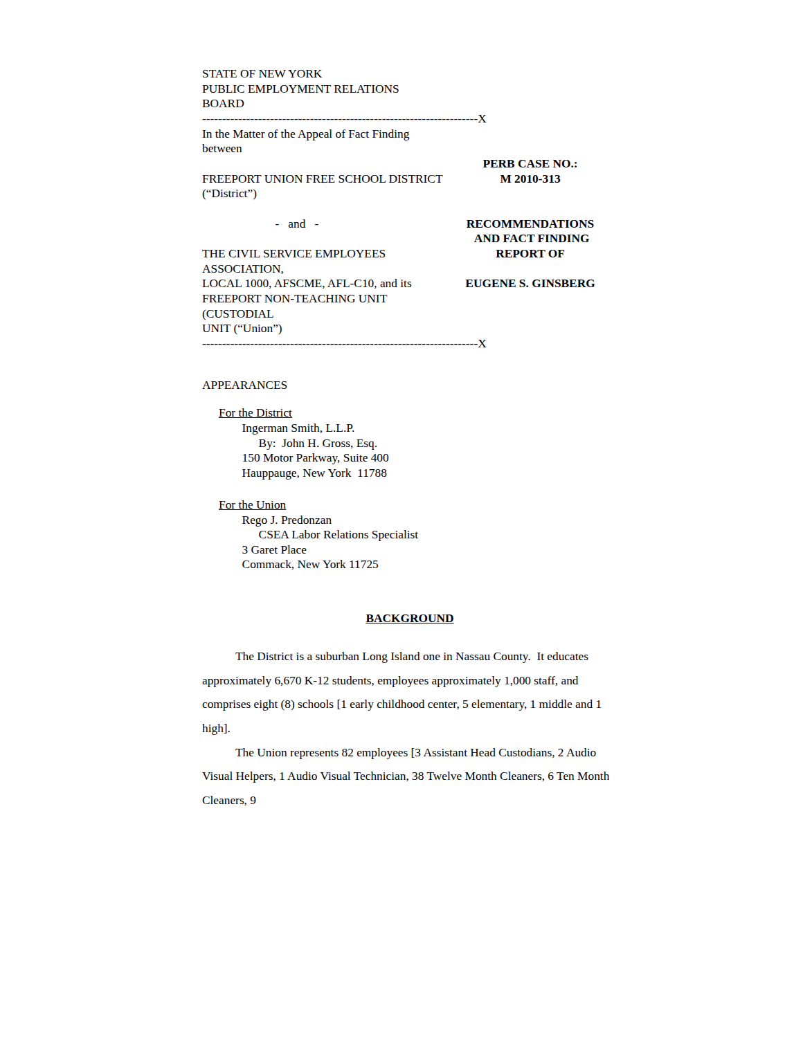| STATE OF NEW YORK PUBLIC EMPLOYMENT RELATIONS BOARD | |
---------------------------------------------------------------------X
| In the Matter of the Appeal of Fact Finding between | |
| | PERB CASE NO.: |
| FREEPORT UNION FREE SCHOOL DISTRICT | M 2010-313 |
| (“District”) | |
| - and - | RECOMMENDATIONS |
| | AND FACT FINDING |
| THE CIVIL SERVICE EMPLOYEES ASSOCIATION, | REPORT OF |
| LOCAL 1000, AFSCME, AFL-C10, and its | EUGENE S. GINSBERG |
| FREEPORT NON-TEACHING UNIT (CUSTODIAL | |
| UNIT (“Union”) | |
---------------------------------------------------------------------X
APPEARANCES
For the District
Ingerman Smith, L.L.P.
By: John H. Gross, Esq.
150 Motor Parkway, Suite 400
Hauppauge, New York 11788
For the Union
Rego J. Predonzan
CSEA Labor Relations Specialist
3 Garet Place
Commack, New York 11725
BACKGROUND
The District is a suburban Long Island one in Nassau County. It educates approximately 6,670 K-12 students, employees approximately 1,000 staff, and comprises eight (8) schools [1 early childhood center, 5 elementary, 1 middle and 1 high].
The Union represents 82 employees [3 Assistant Head Custodians, 2 Audio Visual Helpers, 1 Audio Visual Technician, 38 Twelve Month Cleaners, 6 Ten Month Cleaners, 9